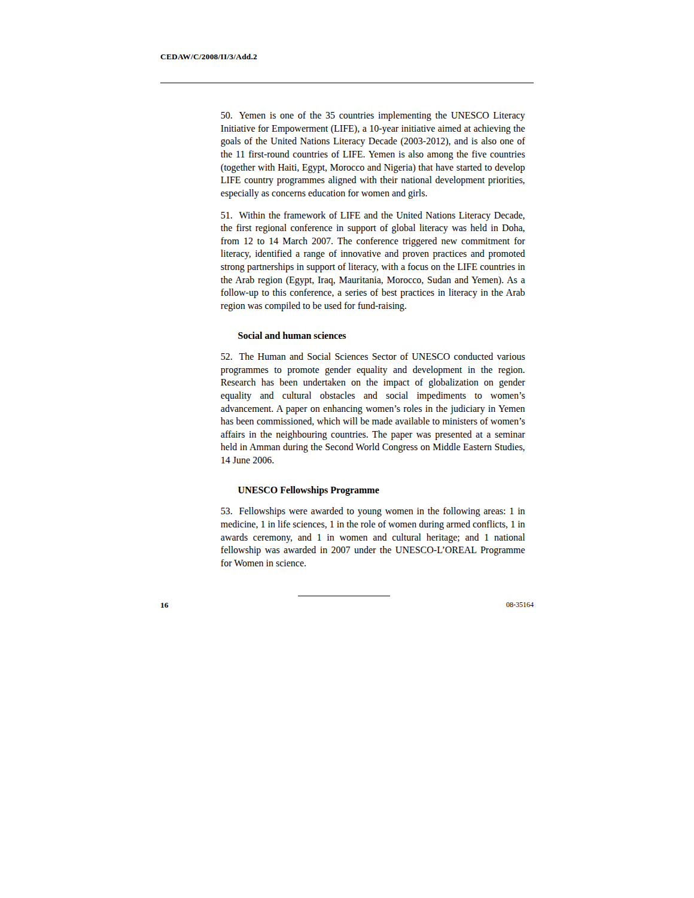CEDAW/C/2008/II/3/Add.2
50. Yemen is one of the 35 countries implementing the UNESCO Literacy Initiative for Empowerment (LIFE), a 10-year initiative aimed at achieving the goals of the United Nations Literacy Decade (2003-2012), and is also one of the 11 first-round countries of LIFE. Yemen is also among the five countries (together with Haiti, Egypt, Morocco and Nigeria) that have started to develop LIFE country programmes aligned with their national development priorities, especially as concerns education for women and girls.
51. Within the framework of LIFE and the United Nations Literacy Decade, the first regional conference in support of global literacy was held in Doha, from 12 to 14 March 2007. The conference triggered new commitment for literacy, identified a range of innovative and proven practices and promoted strong partnerships in support of literacy, with a focus on the LIFE countries in the Arab region (Egypt, Iraq, Mauritania, Morocco, Sudan and Yemen). As a follow-up to this conference, a series of best practices in literacy in the Arab region was compiled to be used for fund-raising.
Social and human sciences
52. The Human and Social Sciences Sector of UNESCO conducted various programmes to promote gender equality and development in the region. Research has been undertaken on the impact of globalization on gender equality and cultural obstacles and social impediments to women’s advancement. A paper on enhancing women’s roles in the judiciary in Yemen has been commissioned, which will be made available to ministers of women’s affairs in the neighbouring countries. The paper was presented at a seminar held in Amman during the Second World Congress on Middle Eastern Studies, 14 June 2006.
UNESCO Fellowships Programme
53. Fellowships were awarded to young women in the following areas: 1 in medicine, 1 in life sciences, 1 in the role of women during armed conflicts, 1 in awards ceremony, and 1 in women and cultural heritage; and 1 national fellowship was awarded in 2007 under the UNESCO-L’OREAL Programme for Women in science.
16 08-35164